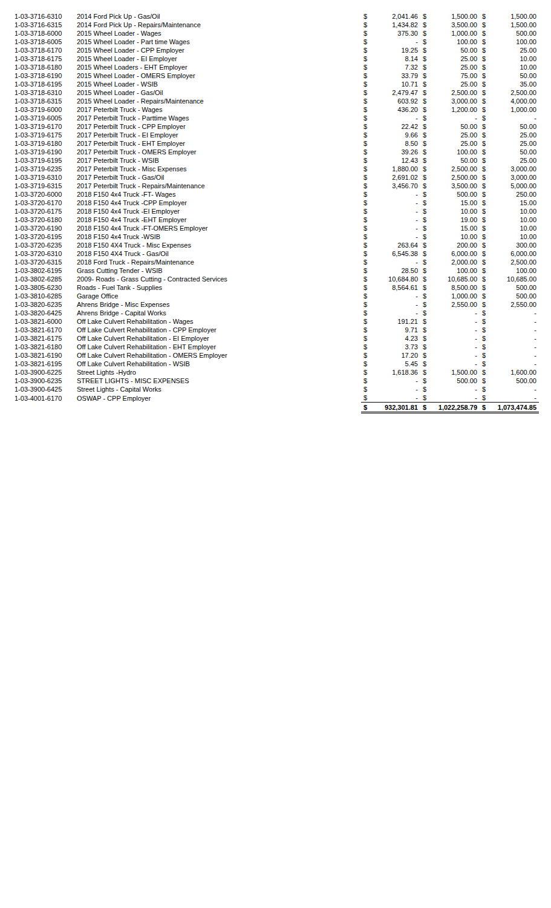| 1-03-3716-6310 | 2014 Ford Pick Up - Gas/Oil | $ | 2,041.46 | $ | 1,500.00 | $ | 1,500.00 |
| 1-03-3716-6315 | 2014 Ford Pick Up - Repairs/Maintenance | $ | 1,434.82 | $ | 3,500.00 | $ | 1,500.00 |
| 1-03-3718-6000 | 2015 Wheel Loader - Wages | $ | 375.30 | $ | 1,000.00 | $ | 500.00 |
| 1-03-3718-6005 | 2015 Wheel Loader - Part time Wages | $ | - | $ | 100.00 | $ | 100.00 |
| 1-03-3718-6170 | 2015 Wheel Loader - CPP Employer | $ | 19.25 | $ | 50.00 | $ | 25.00 |
| 1-03-3718-6175 | 2015 Wheel Loader - EI Employer | $ | 8.14 | $ | 25.00 | $ | 10.00 |
| 1-03-3718-6180 | 2015 Wheel Loaders - EHT Employer | $ | 7.32 | $ | 25.00 | $ | 10.00 |
| 1-03-3718-6190 | 2015 Wheel Loader - OMERS Employer | $ | 33.79 | $ | 75.00 | $ | 50.00 |
| 1-03-3718-6195 | 2015 Wheel Loader - WSIB | $ | 10.71 | $ | 25.00 | $ | 35.00 |
| 1-03-3718-6310 | 2015 Wheel Loader - Gas/Oil | $ | 2,479.47 | $ | 2,500.00 | $ | 2,500.00 |
| 1-03-3718-6315 | 2015 Wheel Loader - Repairs/Maintenance | $ | 603.92 | $ | 3,000.00 | $ | 4,000.00 |
| 1-03-3719-6000 | 2017 Peterbilt Truck - Wages | $ | 436.20 | $ | 1,200.00 | $ | 1,000.00 |
| 1-03-3719-6005 | 2017 Peterbilt Truck - Parttime Wages | $ | - | $ | - | $ | - |
| 1-03-3719-6170 | 2017 Peterbilt Truck - CPP Employer | $ | 22.42 | $ | 50.00 | $ | 50.00 |
| 1-03-3719-6175 | 2017 Peterbilt Truck - EI Employer | $ | 9.66 | $ | 25.00 | $ | 25.00 |
| 1-03-3719-6180 | 2017 Peterbilt Truck - EHT Employer | $ | 8.50 | $ | 25.00 | $ | 25.00 |
| 1-03-3719-6190 | 2017 Peterbilt Truck - OMERS Employer | $ | 39.26 | $ | 100.00 | $ | 50.00 |
| 1-03-3719-6195 | 2017 Peterbilt Truck - WSIB | $ | 12.43 | $ | 50.00 | $ | 25.00 |
| 1-03-3719-6235 | 2017 Peterbilt Truck - Misc Expenses | $ | 1,880.00 | $ | 2,500.00 | $ | 3,000.00 |
| 1-03-3719-6310 | 2017 Peterbilt Truck - Gas/Oil | $ | 2,691.02 | $ | 2,500.00 | $ | 3,000.00 |
| 1-03-3719-6315 | 2017 Peterbilt Truck - Repairs/Maintenance | $ | 3,456.70 | $ | 3,500.00 | $ | 5,000.00 |
| 1-03-3720-6000 | 2018 F150 4x4 Truck -FT- Wages | $ | - | $ | 500.00 | $ | 250.00 |
| 1-03-3720-6170 | 2018 F150 4x4 Truck -CPP Employer | $ | - | $ | 15.00 | $ | 15.00 |
| 1-03-3720-6175 | 2018 F150 4x4 Truck -EI Employer | $ | - | $ | 10.00 | $ | 10.00 |
| 1-03-3720-6180 | 2018 F150 4x4 Truck -EHT Employer | $ | - | $ | 19.00 | $ | 10.00 |
| 1-03-3720-6190 | 2018 F150 4x4 Truck -FT-OMERS Employer | $ | - | $ | 15.00 | $ | 10.00 |
| 1-03-3720-6195 | 2018 F150 4x4 Truck -WSIB | $ | - | $ | 10.00 | $ | 10.00 |
| 1-03-3720-6235 | 2018 F150 4X4 Truck - Misc Expenses | $ | 263.64 | $ | 200.00 | $ | 300.00 |
| 1-03-3720-6310 | 2018 F150 4X4 Truck - Gas/Oil | $ | 6,545.38 | $ | 6,000.00 | $ | 6,000.00 |
| 1-03-3720-6315 | 2018 Ford Truck - Repairs/Maintenance | $ | - | $ | 2,000.00 | $ | 2,500.00 |
| 1-03-3802-6195 | Grass Cutting Tender - WSIB | $ | 28.50 | $ | 100.00 | $ | 100.00 |
| 1-03-3802-6285 | 2009- Roads - Grass Cutting - Contracted Services | $ | 10,684.80 | $ | 10,685.00 | $ | 10,685.00 |
| 1-03-3805-6230 | Roads - Fuel Tank - Supplies | $ | 8,564.61 | $ | 8,500.00 | $ | 500.00 |
| 1-03-3810-6285 | Garage Office | $ | - | $ | 1,000.00 | $ | 500.00 |
| 1-03-3820-6235 | Ahrens Bridge - Misc Expenses | $ | - | $ | 2,550.00 | $ | 2,550.00 |
| 1-03-3820-6425 | Ahrens Bridge - Capital Works | $ | - | $ | - | $ | - |
| 1-03-3821-6000 | Off Lake Culvert Rehabilitation - Wages | $ | 191.21 | $ | - | $ | - |
| 1-03-3821-6170 | Off Lake Culvert Rehabilitation - CPP Employer | $ | 9.71 | $ | - | $ | - |
| 1-03-3821-6175 | Off Lake Culvert Rehabilitation - EI Employer | $ | 4.23 | $ | - | $ | - |
| 1-03-3821-6180 | Off Lake Culvert Rehabilitation - EHT Employer | $ | 3.73 | $ | - | $ | - |
| 1-03-3821-6190 | Off Lake Culvert Rehabilitation - OMERS Employer | $ | 17.20 | $ | - | $ | - |
| 1-03-3821-6195 | Off Lake Culvert Rehabilitation - WSIB | $ | 5.45 | $ | - | $ | - |
| 1-03-3900-6225 | Street Lights -Hydro | $ | 1,618.36 | $ | 1,500.00 | $ | 1,600.00 |
| 1-03-3900-6235 | STREET LIGHTS - MISC EXPENSES | $ | - | $ | 500.00 | $ | 500.00 |
| 1-03-3900-6425 | Street Lights - Capital Works | $ | - | $ | - | $ | - |
| 1-03-4001-6170 | OSWAP - CPP Employer | $ | - | $ | - | $ | - |
| | | $ | 932,301.81 | $ | 1,022,258.79 | $ | 1,073,474.85 |